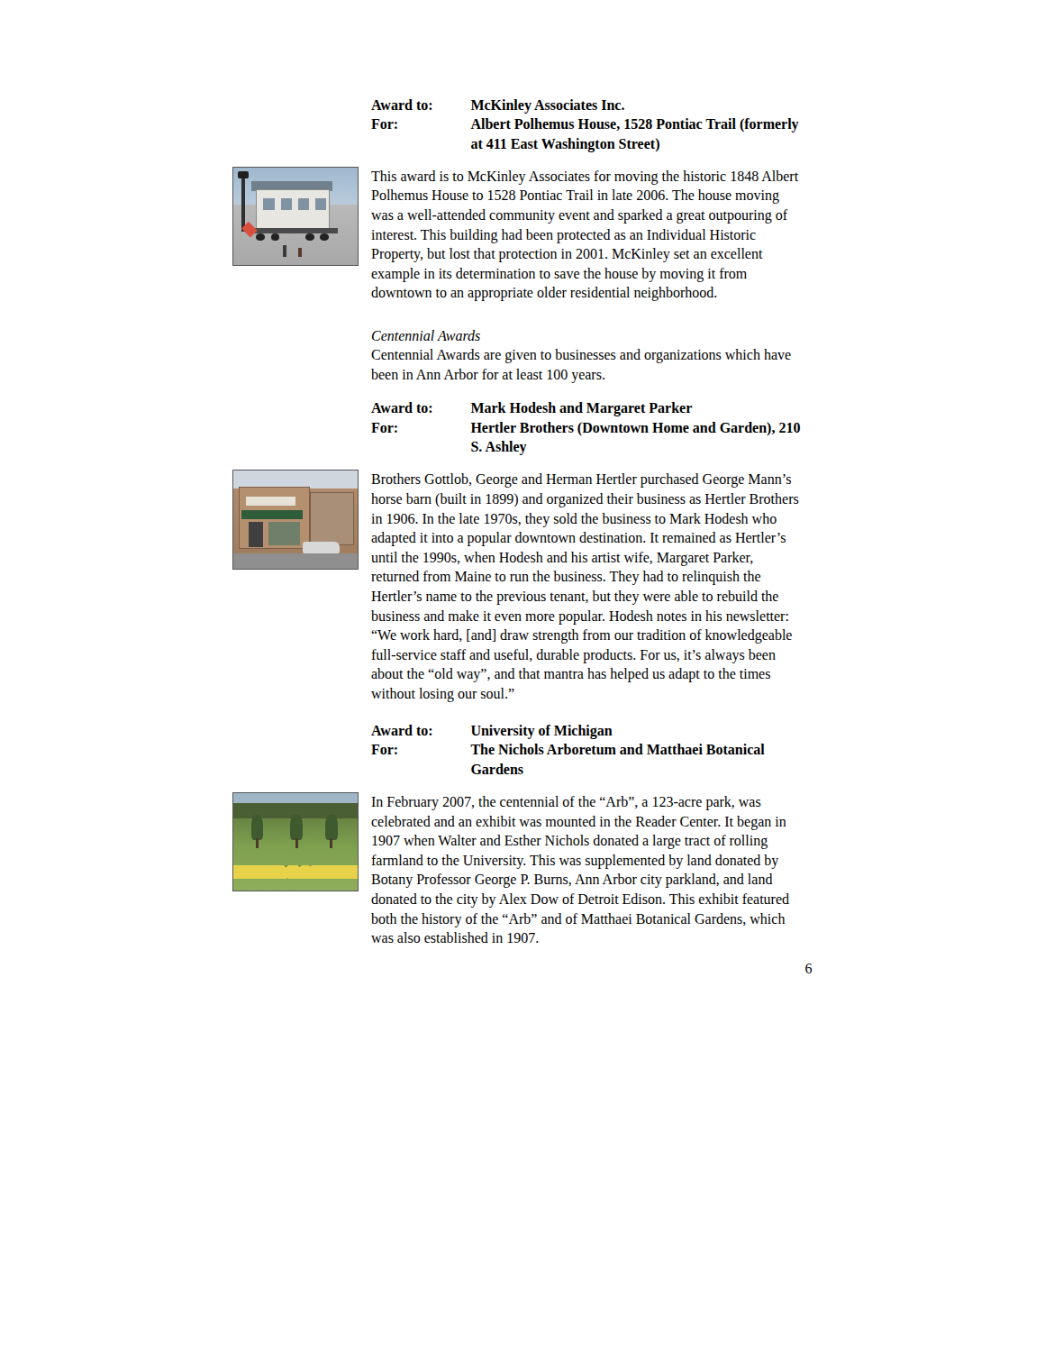| Award to: | McKinley Associates Inc. |
| For: | Albert Polhemus House, 1528 Pontiac Trail (formerly at 411 East Washington Street) |
This award is to McKinley Associates for moving the historic 1848 Albert Polhemus House to 1528 Pontiac Trail in late 2006. The house moving was a well-attended community event and sparked a great outpouring of interest. This building had been protected as an Individual Historic Property, but lost that protection in 2001. McKinley set an excellent example in its determination to save the house by moving it from downtown to an appropriate older residential neighborhood.
Centennial Awards
Centennial Awards are given to businesses and organizations which have been in Ann Arbor for at least 100 years.
| Award to: | Mark Hodesh and Margaret Parker |
| For: | Hertler Brothers (Downtown Home and Garden), 210 S. Ashley |
Brothers Gottlob, George and Herman Hertler purchased George Mann’s horse barn (built in 1899) and organized their business as Hertler Brothers in 1906. In the late 1970s, they sold the business to Mark Hodesh who adapted it into a popular downtown destination. It remained as Hertler’s until the 1990s, when Hodesh and his artist wife, Margaret Parker, returned from Maine to run the business. They had to relinquish the Hertler’s name to the previous tenant, but they were able to rebuild the business and make it even more popular. Hodesh notes in his newsletter: “We work hard, [and] draw strength from our tradition of knowledgeable full-service staff and useful, durable products. For us, it’s always been about the “old way”, and that mantra has helped us adapt to the times without losing our soul.”
| Award to: | University of Michigan |
| For: | The Nichols Arboretum and Matthaei Botanical Gardens |
In February 2007, the centennial of the “Arb”, a 123-acre park, was celebrated and an exhibit was mounted in the Reader Center. It began in 1907 when Walter and Esther Nichols donated a large tract of rolling farmland to the University. This was supplemented by land donated by Botany Professor George P. Burns, Ann Arbor city parkland, and land donated to the city by Alex Dow of Detroit Edison. This exhibit featured both the history of the “Arb” and of Matthaei Botanical Gardens, which was also established in 1907.
6